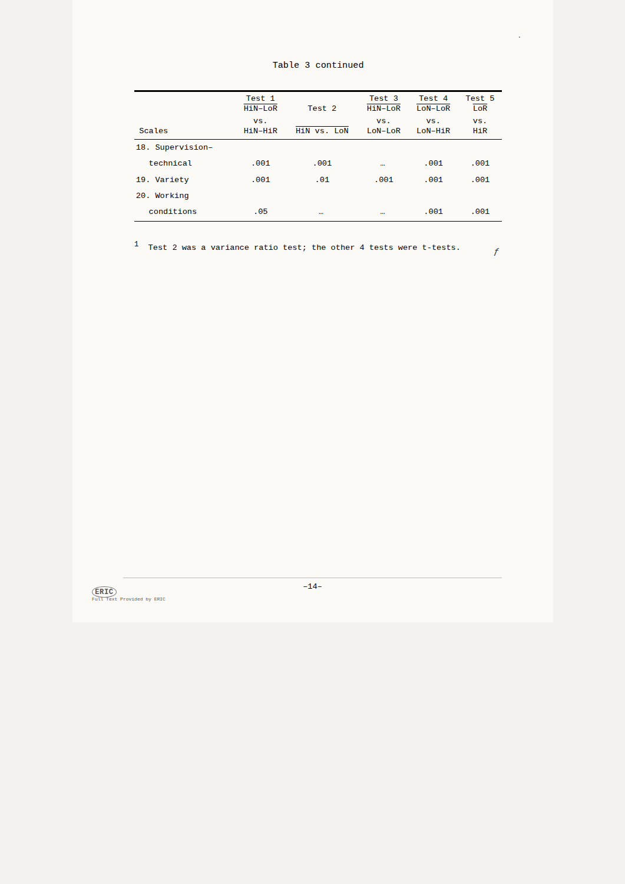.
Table 3 continued
| | Test 1 HiN–LoR | Test 2 | Test 3 HiN–LoR | Test 4 LoN–LoR | Test 5 LoR |
| --- | --- | --- | --- | --- | --- |
| Scales | vs. HiN–HiR | HiN vs. LoN | vs. LoN–LoR | vs. LoN–HiR | vs. HiR |
| 18. Supervision– | | | | | |
| technical | .001 | .001 | … | .001 | .001 |
| 19. Variety | .001 | .01 | .001 | .001 | .001 |
| 20. Working | | | | | |
| conditions | .05 | … | … | .001 | .001 |
1 Test 2 was a variance ratio test; the other 4 tests were t-tests.
ƒ
–14–
ERIC
Full Text Provided by ERIC